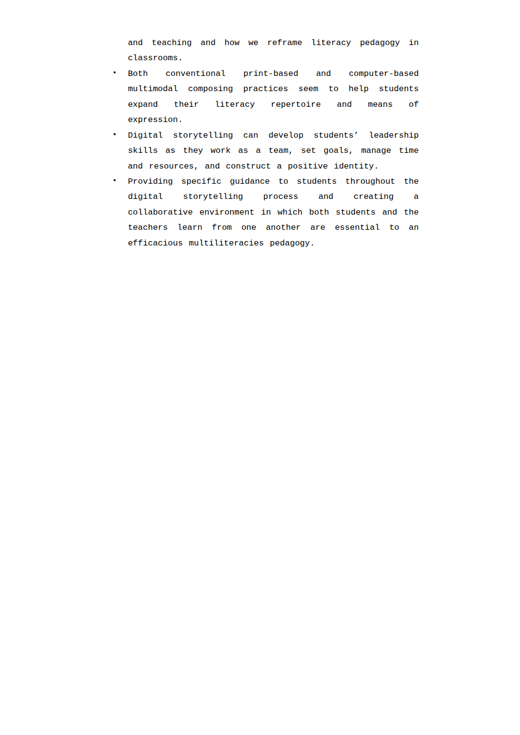and teaching and how we reframe literacy pedagogy in classrooms.
Both conventional print-based and computer-based multimodal composing practices seem to help students expand their literacy repertoire and means of expression.
Digital storytelling can develop students’ leadership skills as they work as a team, set goals, manage time and resources, and construct a positive identity.
Providing specific guidance to students throughout the digital storytelling process and creating a collaborative environment in which both students and the teachers learn from one another are essential to an efficacious multiliteracies pedagogy.